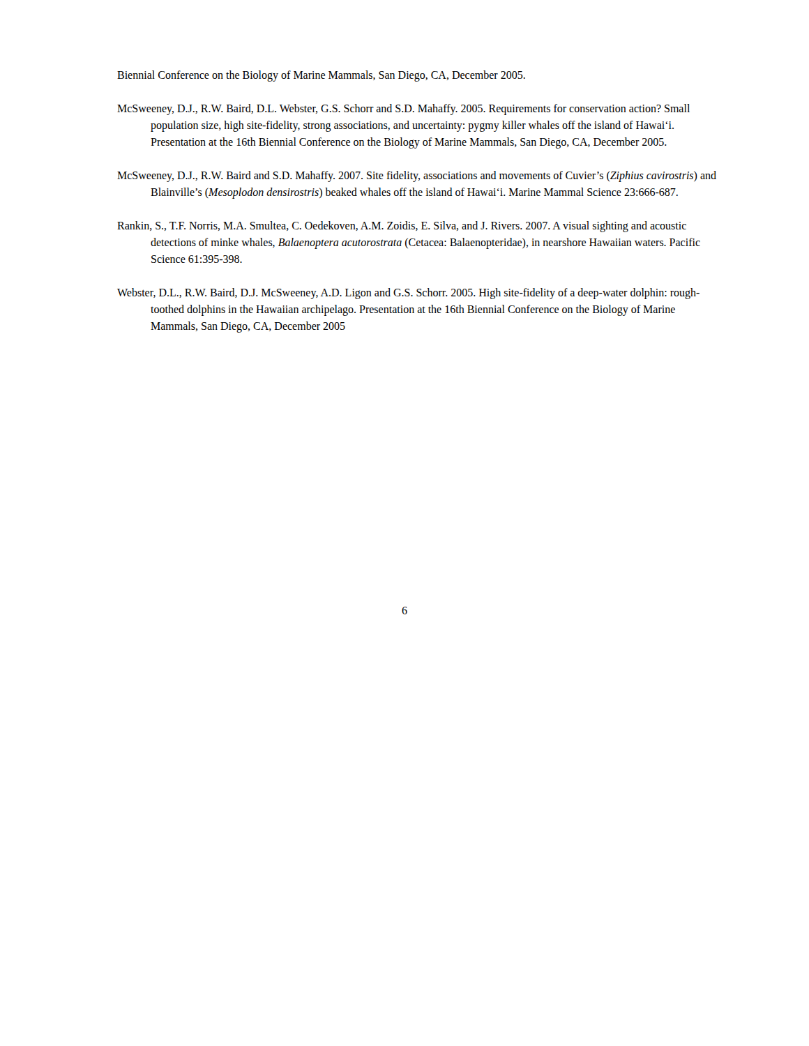Biennial Conference on the Biology of Marine Mammals, San Diego, CA, December 2005.
McSweeney, D.J., R.W. Baird, D.L. Webster, G.S. Schorr and S.D. Mahaffy. 2005. Requirements for conservation action? Small population size, high site-fidelity, strong associations, and uncertainty: pygmy killer whales off the island of Hawaiʻi. Presentation at the 16th Biennial Conference on the Biology of Marine Mammals, San Diego, CA, December 2005.
McSweeney, D.J., R.W. Baird and S.D. Mahaffy. 2007. Site fidelity, associations and movements of Cuvier’s (Ziphius cavirostris) and Blainville’s (Mesoplodon densirostris) beaked whales off the island of Hawaiʻi. Marine Mammal Science 23:666-687.
Rankin, S., T.F. Norris, M.A. Smultea, C. Oedekoven, A.M. Zoidis, E. Silva, and J. Rivers. 2007. A visual sighting and acoustic detections of minke whales, Balaenoptera acutorostrata (Cetacea: Balaenopteridae), in nearshore Hawaiian waters. Pacific Science 61:395-398.
Webster, D.L., R.W. Baird, D.J. McSweeney, A.D. Ligon and G.S. Schorr. 2005. High site-fidelity of a deep-water dolphin: rough-toothed dolphins in the Hawaiian archipelago. Presentation at the 16th Biennial Conference on the Biology of Marine Mammals, San Diego, CA, December 2005
6